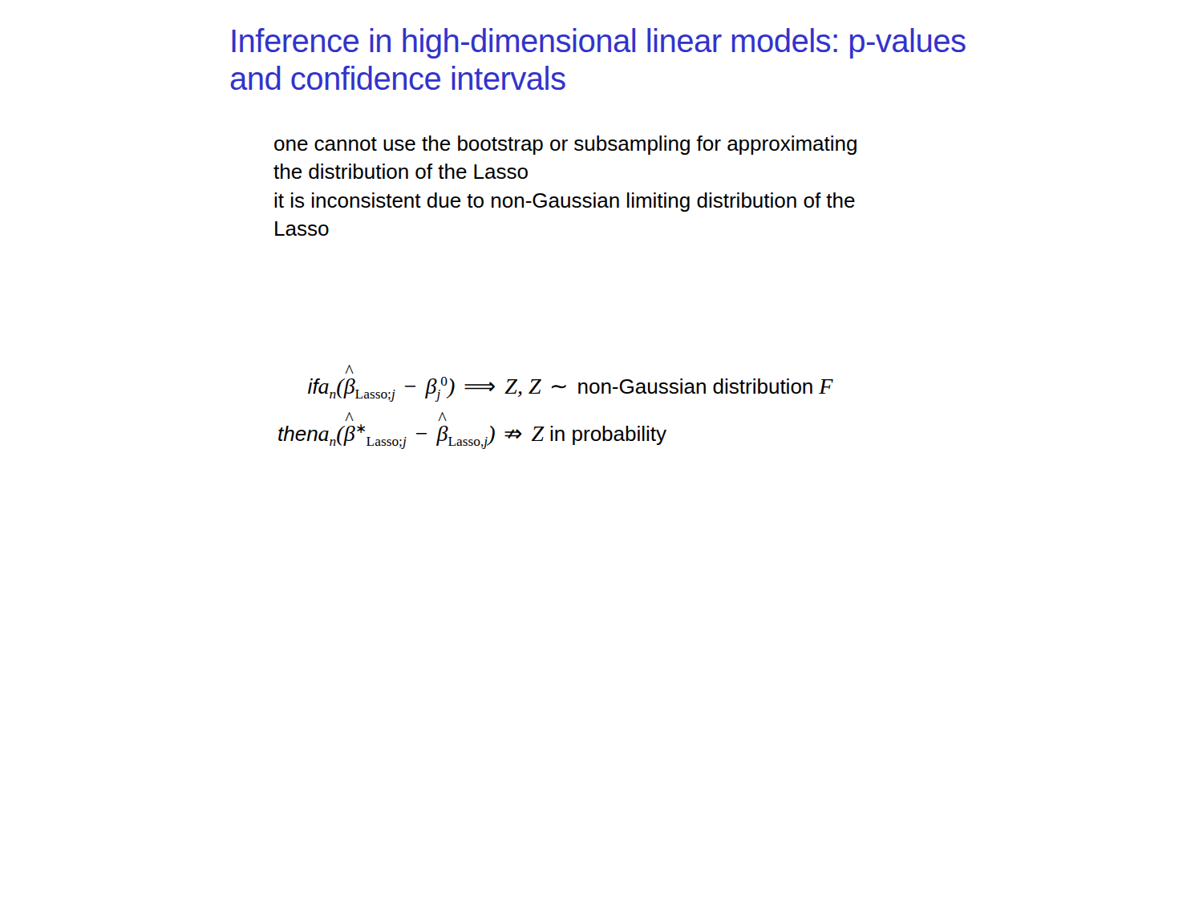Inference in high-dimensional linear models: p-values
and confidence intervals
one cannot use the bootstrap or subsampling for approximating
the distribution of the Lasso
it is inconsistent due to non-Gaussian limiting distribution of the
Lasso
| if | a n ( ^ β Lasso; j − β j 0 ) ⟹ Z, Z ∼ non-Gaussian distribution F |
| then | a n ( ^ β ∗ Lasso; j − ^ β Lasso, j ) ⇏ Z in probability |